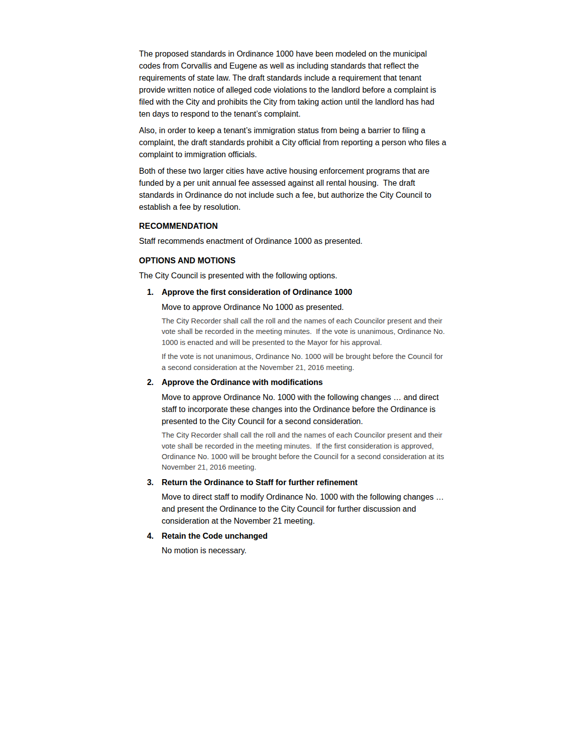The proposed standards in Ordinance 1000 have been modeled on the municipal codes from Corvallis and Eugene as well as including standards that reflect the requirements of state law. The draft standards include a requirement that tenant provide written notice of alleged code violations to the landlord before a complaint is filed with the City and prohibits the City from taking action until the landlord has had ten days to respond to the tenant’s complaint.
Also, in order to keep a tenant’s immigration status from being a barrier to filing a complaint, the draft standards prohibit a City official from reporting a person who files a complaint to immigration officials.
Both of these two larger cities have active housing enforcement programs that are funded by a per unit annual fee assessed against all rental housing. The draft standards in Ordinance do not include such a fee, but authorize the City Council to establish a fee by resolution.
RECOMMENDATION
Staff recommends enactment of Ordinance 1000 as presented.
OPTIONS AND MOTIONS
The City Council is presented with the following options.
Approve the first consideration of Ordinance 1000
Move to approve Ordinance No 1000 as presented.
The City Recorder shall call the roll and the names of each Councilor present and their vote shall be recorded in the meeting minutes. If the vote is unanimous, Ordinance No. 1000 is enacted and will be presented to the Mayor for his approval.
If the vote is not unanimous, Ordinance No. 1000 will be brought before the Council for a second consideration at the November 21, 2016 meeting.
Approve the Ordinance with modifications
Move to approve Ordinance No. 1000 with the following changes … and direct staff to incorporate these changes into the Ordinance before the Ordinance is presented to the City Council for a second consideration.
The City Recorder shall call the roll and the names of each Councilor present and their vote shall be recorded in the meeting minutes. If the first consideration is approved, Ordinance No. 1000 will be brought before the Council for a second consideration at its November 21, 2016 meeting.
Return the Ordinance to Staff for further refinement
Move to direct staff to modify Ordinance No. 1000 with the following changes … and present the Ordinance to the City Council for further discussion and consideration at the November 21 meeting.
Retain the Code unchanged
No motion is necessary.